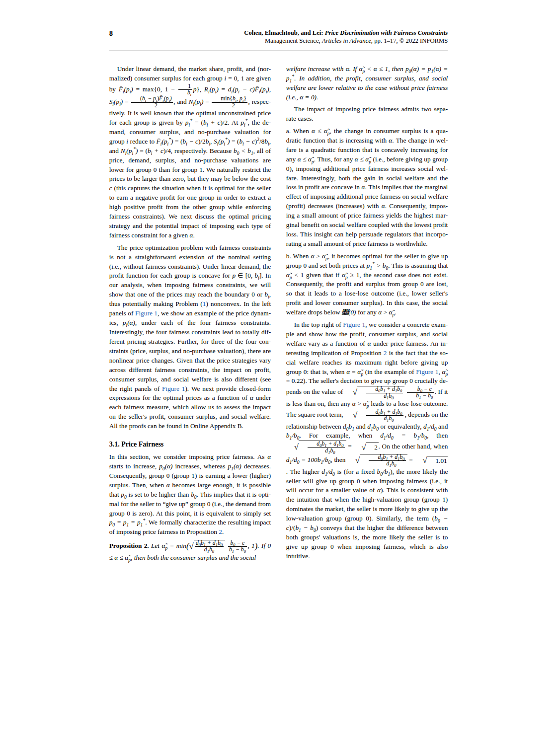8
Cohen, Elmachtoub, and Lei: Price Discrimination with Fairness Constraints
Management Science, Articles in Advance, pp. 1–17, © 2022 INFORMS
Under linear demand, the market share, profit, and (normalized) consumer surplus for each group i = 0, 1 are given by F̄i(pi) = max{0, 1 − 1 bi p}, Ri(pi) = di(pi − c)F̄i(pi), Si(pi) = (bi − pi)F̄i(pi) 2, and Ni(pi) = min{bi, pi}2, respectively. It is well known that the optimal unconstrained price for each group is given by pi* = (bi + c)/2. At pi*, the demand, consumer surplus, and no-purchase valuation for group i reduce to F̄i(pi*) = (bi − c)/2bi, Si(pi*) = (bi − c)2/8bi, and Ni(pi*) = (bi + c)/4, respectively. Because b0 < b1, all of price, demand, surplus, and no-purchase valuations are lower for group 0 than for group 1. We naturally restrict the prices to be larger than zero, but they may be below the cost c (this captures the situation when it is optimal for the seller to earn a negative profit for one group in order to extract a high positive profit from the other group while enforcing fairness constraints). We next discuss the optimal pricing strategy and the potential impact of imposing each type of fairness constraint for a given α.
The price optimization problem with fairness constraints is not a straightforward extension of the nominal setting (i.e., without fairness constraints). Under linear demand, the profit function for each group is concave for p ∈ [0, bi]. In our analysis, when imposing fairness constraints, we will show that one of the prices may reach the boundary 0 or bi, thus potentially making Problem (1) nonconvex. In the left panels of Figure 1, we show an example of the price dynamics, pi(α), under each of the four fairness constraints. Interestingly, the four fairness constraints lead to totally different pricing strategies. Further, for three of the four constraints (price, surplus, and no-purchase valuation), there are nonlinear price changes. Given that the price strategies vary across different fairness constraints, the impact on profit, consumer surplus, and social welfare is also different (see the right panels of Figure 1). We next provide closed-form expressions for the optimal prices as a function of α under each fairness measure, which allow us to assess the impact on the seller's profit, consumer surplus, and social welfare. All the proofs can be found in Online Appendix B.
3.1. Price Fairness
In this section, we consider imposing price fairness. As α starts to increase, p0(α) increases, whereas p1(α) decreases. Consequently, group 0 (group 1) is earning a lower (higher) surplus. Then, when α becomes large enough, it is possible that p0 is set to be higher than b0. This implies that it is optimal for the seller to “give up” group 0 (i.e., the demand from group 0 is zero). At this point, it is equivalent to simply set p0 = p1 = p1*. We formally characterize the resulting impact of imposing price fairness in Proposition 2.
Proposition 2. Let α̃p = min(√d0b1 + d1b0 d1b0 b0 − c b1 − b0, 1). If 0 ≤ α ≤ α̃p, then both the consumer surplus and the social
welfare increase with α. If α̃p < α ≤ 1, then p0(α) = p1(α) = p1*. In addition, the profit, consumer surplus, and social welfare are lower relative to the case without price fairness (i.e., α = 0).
The impact of imposing price fairness admits two separate cases.
a. When α ≤ α̃p, the change in consumer surplus is a quadratic function that is increasing with α. The change in welfare is a quadratic function that is concavely increasing for any α ≤ α̃p. Thus, for any α ≤ α̃p (i.e., before giving up group 0), imposing additional price fairness increases social welfare. Interestingly, both the gain in social welfare and the loss in profit are concave in α. This implies that the marginal effect of imposing additional price fairness on social welfare (profit) decreases (increases) with α. Consequently, imposing a small amount of price fairness yields the highest marginal benefit on social welfare coupled with the lowest profit loss. This insight can help persuade regulators that incorporating a small amount of price fairness is worthwhile.
b. When α > α̃p, it becomes optimal for the seller to give up group 0 and set both prices at p1* > b0. This is assuming that α̃p < 1 given that if α̃p ≥ 1, the second case does not exist. Consequently, the profit and surplus from group 0 are lost, so that it leads to a lose-lose outcome (i.e., lower seller's profit and lower consumer surplus). In this case, the social welfare drops below 𝉲(0) for any α > α̃p.
In the top right of Figure 1, we consider a concrete example and show how the profit, consumer surplus, and social welfare vary as a function of α under price fairness. An interesting implication of Proposition 2 is the fact that the social welfare reaches its maximum right before giving up group 0: that is, when α = α̃p (in the example of Figure 1, α̃p = 0.22). The seller's decision to give up group 0 crucially depends on the value of √d0b1 + d1b0 d1b0 b0 − c b1 − b0. If it is less than on, then any α > α̃p leads to a lose-lose outcome. The square root term, √d0b1 + d1b0 d1b0, depends on the relationship between d0b1 and d1b0 or equivalently, d1/d0 and b1/b0. For example, when d1/d0 = b1/b0, then √d0b1 + d1b0 d1b0 = √2. On the other hand, when d1/d0 = 100b1/b0, then √d0b1 + d1b0 d1b0 = √1.01. The higher d1/d0 is (for a fixed b0/b1), the more likely the seller will give up group 0 when imposing fairness (i.e., it will occur for a smaller value of α). This is consistent with the intuition that when the high-valuation group (group 1) dominates the market, the seller is more likely to give up the low-valuation group (group 0). Similarly, the term (b0 − c)/(b1 − b0) conveys that the higher the difference between both groups' valuations is, the more likely the seller is to give up group 0 when imposing fairness, which is also intuitive.